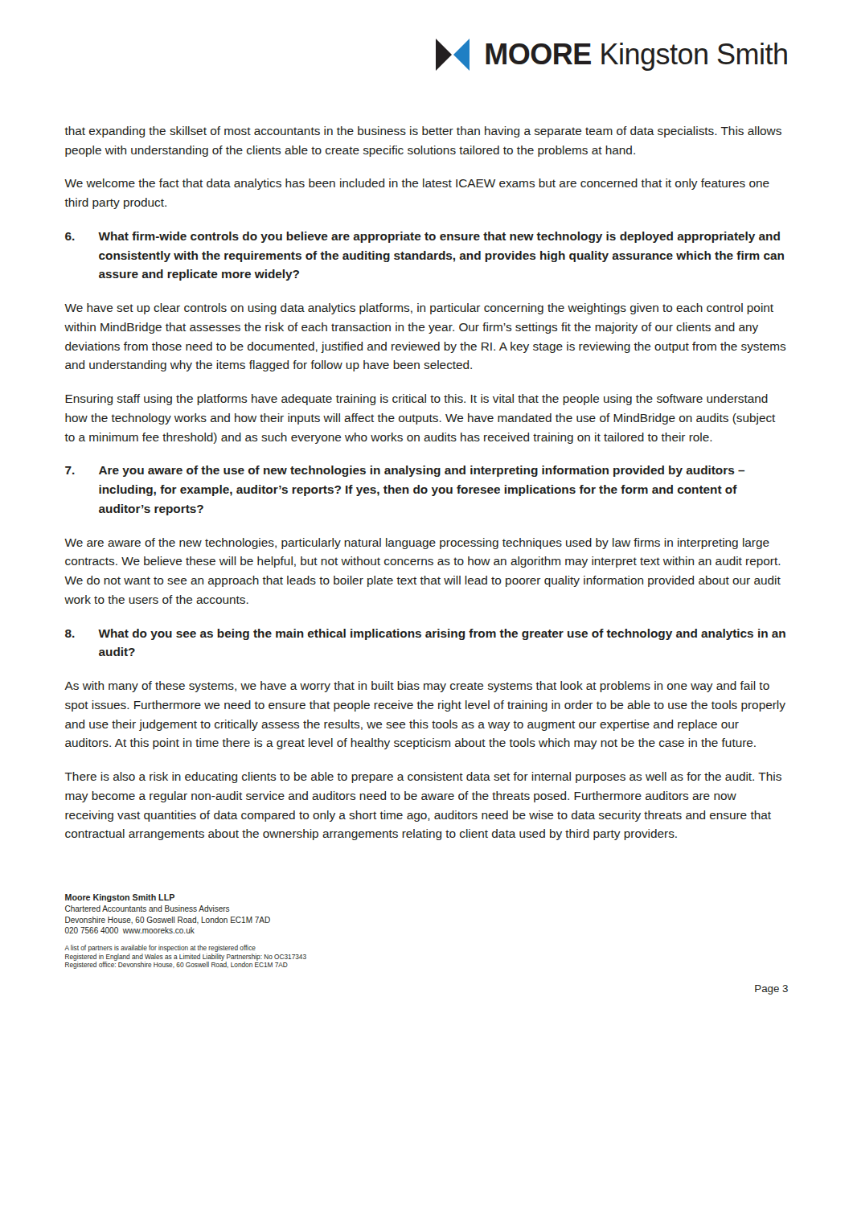MOORE Kingston Smith
that expanding the skillset of most accountants in the business is better than having a separate team of data specialists. This allows people with understanding of the clients able to create specific solutions tailored to the problems at hand.
We welcome the fact that data analytics has been included in the latest ICAEW exams but are concerned that it only features one third party product.
What firm-wide controls do you believe are appropriate to ensure that new technology is deployed appropriately and consistently with the requirements of the auditing standards, and provides high quality assurance which the firm can assure and replicate more widely?
We have set up clear controls on using data analytics platforms, in particular concerning the weightings given to each control point within MindBridge that assesses the risk of each transaction in the year. Our firm’s settings fit the majority of our clients and any deviations from those need to be documented, justified and reviewed by the RI. A key stage is reviewing the output from the systems and understanding why the items flagged for follow up have been selected.
Ensuring staff using the platforms have adequate training is critical to this. It is vital that the people using the software understand how the technology works and how their inputs will affect the outputs. We have mandated the use of MindBridge on audits (subject to a minimum fee threshold) and as such everyone who works on audits has received training on it tailored to their role.
Are you aware of the use of new technologies in analysing and interpreting information provided by auditors – including, for example, auditor’s reports? If yes, then do you foresee implications for the form and content of auditor’s reports?
We are aware of the new technologies, particularly natural language processing techniques used by law firms in interpreting large contracts. We believe these will be helpful, but not without concerns as to how an algorithm may interpret text within an audit report. We do not want to see an approach that leads to boiler plate text that will lead to poorer quality information provided about our audit work to the users of the accounts.
What do you see as being the main ethical implications arising from the greater use of technology and analytics in an audit?
As with many of these systems, we have a worry that in built bias may create systems that look at problems in one way and fail to spot issues. Furthermore we need to ensure that people receive the right level of training in order to be able to use the tools properly and use their judgement to critically assess the results, we see this tools as a way to augment our expertise and replace our auditors. At this point in time there is a great level of healthy scepticism about the tools which may not be the case in the future.
There is also a risk in educating clients to be able to prepare a consistent data set for internal purposes as well as for the audit. This may become a regular non-audit service and auditors need to be aware of the threats posed. Furthermore auditors are now receiving vast quantities of data compared to only a short time ago, auditors need be wise to data security threats and ensure that contractual arrangements about the ownership arrangements relating to client data used by third party providers.
Moore Kingston Smith LLP
Chartered Accountants and Business Advisers
Devonshire House, 60 Goswell Road, London EC1M 7AD
020 7566 4000 www.mooreks.co.uk
A list of partners is available for inspection at the registered office
Registered in England and Wales as a Limited Liability Partnership: No OC317343
Registered office: Devonshire House, 60 Goswell Road, London EC1M 7AD
Page 3